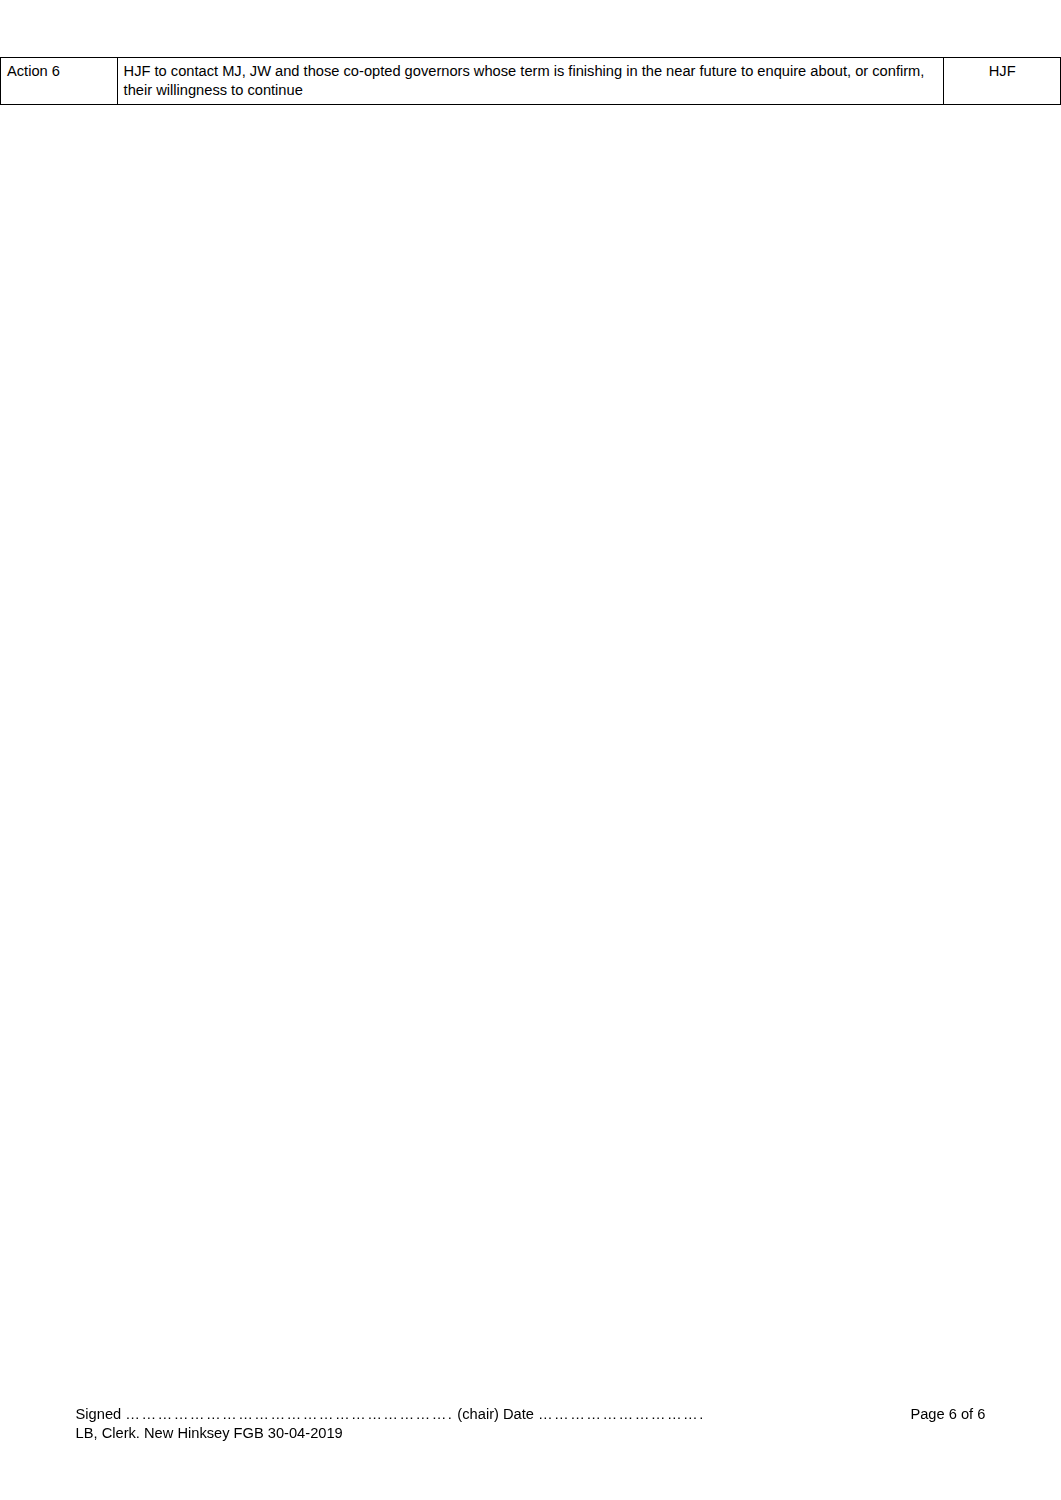| Action 6 | HJF to contact MJ, JW and those co-opted governors whose term is finishing in the near future to enquire about, or confirm, their willingness to continue | HJF |
Signed ……………………………………………………. (chair) Date ………………………….
Page 6 of 6
LB, Clerk. New Hinksey FGB 30-04-2019